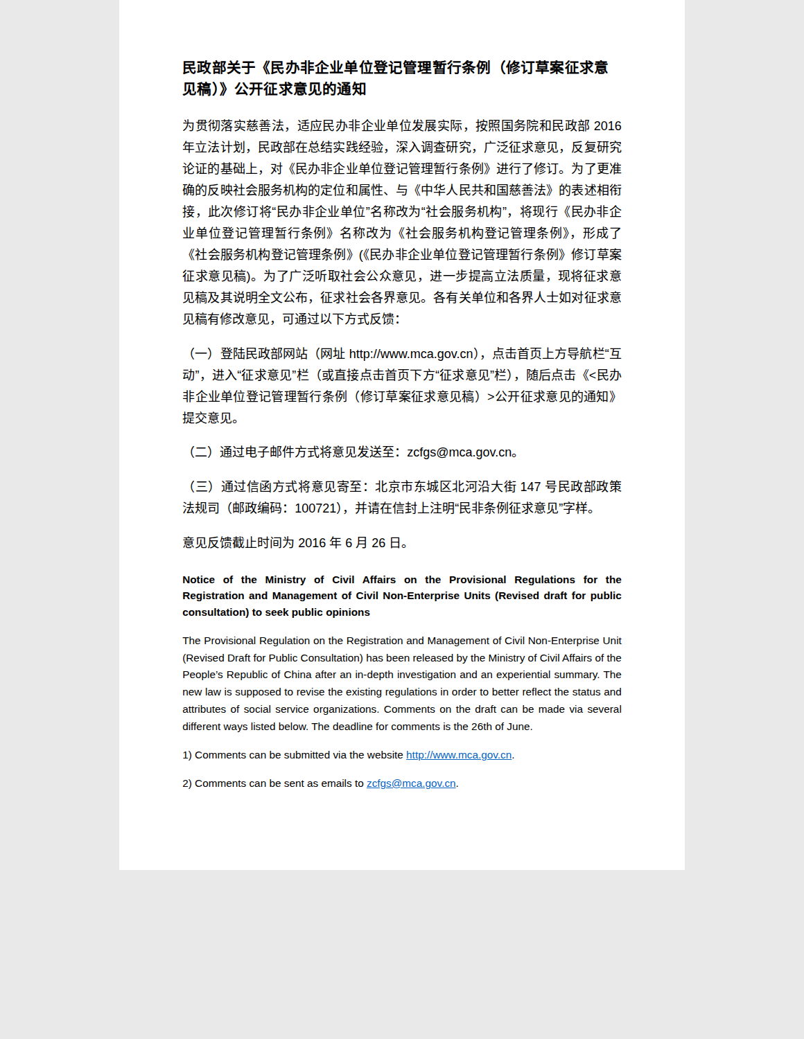民政部关于《民办非企业单位登记管理暂行条例（修订草案征求意见稿）》公开征求意见的通知
为贯彻落实慈善法，适应民办非企业单位发展实际，按照国务院和民政部 2016 年立法计划，民政部在总结实践经验，深入调查研究，广泛征求意见，反复研究论证的基础上，对《民办非企业单位登记管理暂行条例》进行了修订。为了更准确的反映社会服务机构的定位和属性、与《中华人民共和国慈善法》的表述相衔接，此次修订将“民办非企业单位”名称改为“社会服务机构”，将现行《民办非企业单位登记管理暂行条例》名称改为《社会服务机构登记管理条例》，形成了《社会服务机构登记管理条例》(《民办非企业单位登记管理暂行条例》修订草案征求意见稿)。为了广泛听取社会公众意见，进一步提高立法质量，现将征求意见稿及其说明全文公布，征求社会各界意见。各有关单位和各界人士如对征求意见稿有修改意见，可通过以下方式反馈：
（一）登陆民政部网站（网址 http://www.mca.gov.cn），点击首页上方导航栏“互动”，进入“征求意见”栏（或直接点击首页下方“征求意见”栏），随后点击《<民办非企业单位登记管理暂行条例（修订草案征求意见稿）>公开征求意见的通知》提交意见。
（二）通过电子邮件方式将意见发送至：zcfgs@mca.gov.cn。
（三）通过信函方式将意见寄至：北京市东城区北河沿大街 147 号民政部政策法规司（邮政编码：100721），并请在信封上注明“民非条例征求意见”字样。
意见反馈截止时间为 2016 年 6 月 26 日。
Notice of the Ministry of Civil Affairs on the Provisional Regulations for the Registration and Management of Civil Non-Enterprise Units (Revised draft for public consultation) to seek public opinions
The Provisional Regulation on the Registration and Management of Civil Non-Enterprise Unit (Revised Draft for Public Consultation) has been released by the Ministry of Civil Affairs of the People’s Republic of China after an in-depth investigation and an experiential summary. The new law is supposed to revise the existing regulations in order to better reflect the status and attributes of social service organizations. Comments on the draft can be made via several different ways listed below. The deadline for comments is the 26th of June.
1) Comments can be submitted via the website http://www.mca.gov.cn.
2) Comments can be sent as emails to zcfgs@mca.gov.cn.